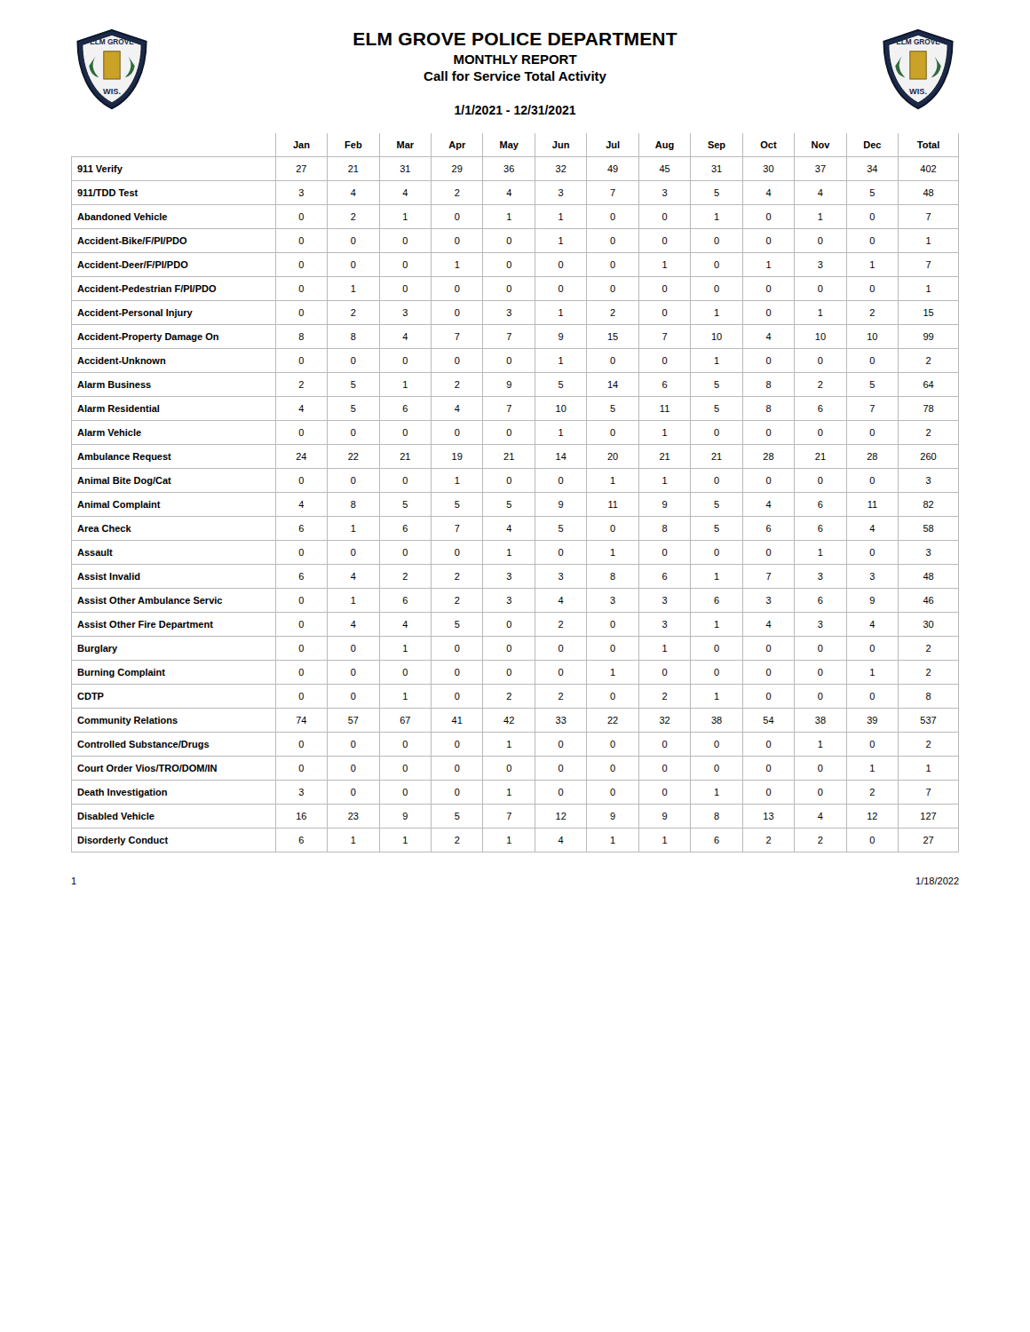ELM GROVE WIS.
ELM GROVE WIS.
ELM GROVE POLICE DEPARTMENT
MONTHLY REPORT
Call for Service Total Activity
1/1/2021 - 12/31/2021
| | Jan | Feb | Mar | Apr | May | Jun | Jul | Aug | Sep | Oct | Nov | Dec | Total |
| --- | --- | --- | --- | --- | --- | --- | --- | --- | --- | --- | --- | --- | --- |
| 911 Verify | 27 | 21 | 31 | 29 | 36 | 32 | 49 | 45 | 31 | 30 | 37 | 34 | 402 |
| 911/TDD Test | 3 | 4 | 4 | 2 | 4 | 3 | 7 | 3 | 5 | 4 | 4 | 5 | 48 |
| Abandoned Vehicle | 0 | 2 | 1 | 0 | 1 | 1 | 0 | 0 | 1 | 0 | 1 | 0 | 7 |
| Accident-Bike/F/PI/PDO | 0 | 0 | 0 | 0 | 0 | 1 | 0 | 0 | 0 | 0 | 0 | 0 | 1 |
| Accident-Deer/F/PI/PDO | 0 | 0 | 0 | 1 | 0 | 0 | 0 | 1 | 0 | 1 | 3 | 1 | 7 |
| Accident-Pedestrian F/PI/PDO | 0 | 1 | 0 | 0 | 0 | 0 | 0 | 0 | 0 | 0 | 0 | 0 | 1 |
| Accident-Personal Injury | 0 | 2 | 3 | 0 | 3 | 1 | 2 | 0 | 1 | 0 | 1 | 2 | 15 |
| Accident-Property Damage On | 8 | 8 | 4 | 7 | 7 | 9 | 15 | 7 | 10 | 4 | 10 | 10 | 99 |
| Accident-Unknown | 0 | 0 | 0 | 0 | 0 | 1 | 0 | 0 | 1 | 0 | 0 | 0 | 2 |
| Alarm Business | 2 | 5 | 1 | 2 | 9 | 5 | 14 | 6 | 5 | 8 | 2 | 5 | 64 |
| Alarm Residential | 4 | 5 | 6 | 4 | 7 | 10 | 5 | 11 | 5 | 8 | 6 | 7 | 78 |
| Alarm Vehicle | 0 | 0 | 0 | 0 | 0 | 1 | 0 | 1 | 0 | 0 | 0 | 0 | 2 |
| Ambulance Request | 24 | 22 | 21 | 19 | 21 | 14 | 20 | 21 | 21 | 28 | 21 | 28 | 260 |
| Animal Bite Dog/Cat | 0 | 0 | 0 | 1 | 0 | 0 | 1 | 1 | 0 | 0 | 0 | 0 | 3 |
| Animal Complaint | 4 | 8 | 5 | 5 | 5 | 9 | 11 | 9 | 5 | 4 | 6 | 11 | 82 |
| Area Check | 6 | 1 | 6 | 7 | 4 | 5 | 0 | 8 | 5 | 6 | 6 | 4 | 58 |
| Assault | 0 | 0 | 0 | 0 | 1 | 0 | 1 | 0 | 0 | 0 | 1 | 0 | 3 |
| Assist Invalid | 6 | 4 | 2 | 2 | 3 | 3 | 8 | 6 | 1 | 7 | 3 | 3 | 48 |
| Assist Other Ambulance Servic | 0 | 1 | 6 | 2 | 3 | 4 | 3 | 3 | 6 | 3 | 6 | 9 | 46 |
| Assist Other Fire Department | 0 | 4 | 4 | 5 | 0 | 2 | 0 | 3 | 1 | 4 | 3 | 4 | 30 |
| Burglary | 0 | 0 | 1 | 0 | 0 | 0 | 0 | 1 | 0 | 0 | 0 | 0 | 2 |
| Burning Complaint | 0 | 0 | 0 | 0 | 0 | 0 | 1 | 0 | 0 | 0 | 0 | 1 | 2 |
| CDTP | 0 | 0 | 1 | 0 | 2 | 2 | 0 | 2 | 1 | 0 | 0 | 0 | 8 |
| Community Relations | 74 | 57 | 67 | 41 | 42 | 33 | 22 | 32 | 38 | 54 | 38 | 39 | 537 |
| Controlled Substance/Drugs | 0 | 0 | 0 | 0 | 1 | 0 | 0 | 0 | 0 | 0 | 1 | 0 | 2 |
| Court Order Vios/TRO/DOM/IN | 0 | 0 | 0 | 0 | 0 | 0 | 0 | 0 | 0 | 0 | 0 | 1 | 1 |
| Death Investigation | 3 | 0 | 0 | 0 | 1 | 0 | 0 | 0 | 1 | 0 | 0 | 2 | 7 |
| Disabled Vehicle | 16 | 23 | 9 | 5 | 7 | 12 | 9 | 9 | 8 | 13 | 4 | 12 | 127 |
| Disorderly Conduct | 6 | 1 | 1 | 2 | 1 | 4 | 1 | 1 | 6 | 2 | 2 | 0 | 27 |
1 1/18/2022